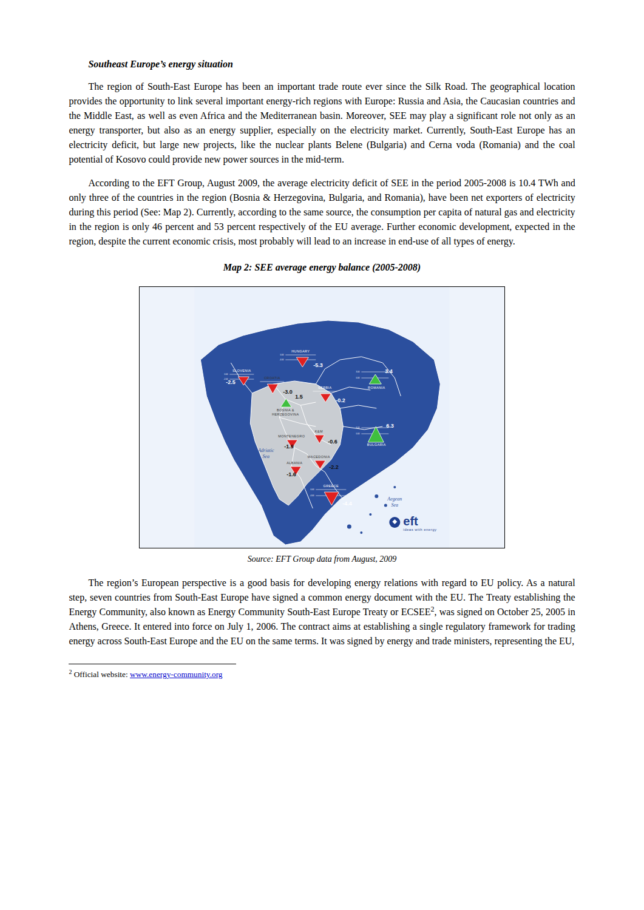Southeast Europe’s energy situation
The region of South-East Europe has been an important trade route ever since the Silk Road. The geographical location provides the opportunity to link several important energy-rich regions with Europe: Russia and Asia, the Caucasian countries and the Middle East, as well as even Africa and the Mediterranean basin. Moreover, SEE may play a significant role not only as an energy transporter, but also as an energy supplier, especially on the electricity market. Currently, South-East Europe has an electricity deficit, but large new projects, like the nuclear plants Belene (Bulgaria) and Cerna voda (Romania) and the coal potential of Kosovo could provide new power sources in the mid-term.
According to the EFT Group, August 2009, the average electricity deficit of SEE in the period 2005-2008 is 10.4 TWh and only three of the countries in the region (Bosnia & Herzegovina, Bulgaria, and Romania), have been net exporters of electricity during this period (See: Map 2). Currently, according to the same source, the consumption per capita of natural gas and electricity in the region is only 46 percent and 53 percent respectively of the EU average. Further economic development, expected in the region, despite the current economic crisis, most probably will lead to an increase in end-use of all types of energy.
Map 2: SEE average energy balance (2005-2008)
HUNGARY 0.00 -4.00 -5.3 SLOVENIA 0.00 -2.00 -2.5 CROATIA -3.0 SERBIA -0.2 ROMANIA 3.00 0.00 3.4 BOSNIA & HERZEGOVINA 1.5 MONTENEGRO -1.9 K&M -0.6 BULGARIA 6.00 0.00 6.3 MACEDONIA -2.2 ALBANIA -1.6 GREECE 0.00 -4.00 -4.4 Adriatic Sea Aegean Sea eft ideas with energy
Source: EFT Group data from August, 2009
The region’s European perspective is a good basis for developing energy relations with regard to EU policy. As a natural step, seven countries from South-East Europe have signed a common energy document with the EU. The Treaty establishing the Energy Community, also known as Energy Community South-East Europe Treaty or ECSEE2, was signed on October 25, 2005 in Athens, Greece. It entered into force on July 1, 2006. The contract aims at establishing a single regulatory framework for trading energy across South-East Europe and the EU on the same terms. It was signed by energy and trade ministers, representing the EU,
2 Official website: www.energy-community.org